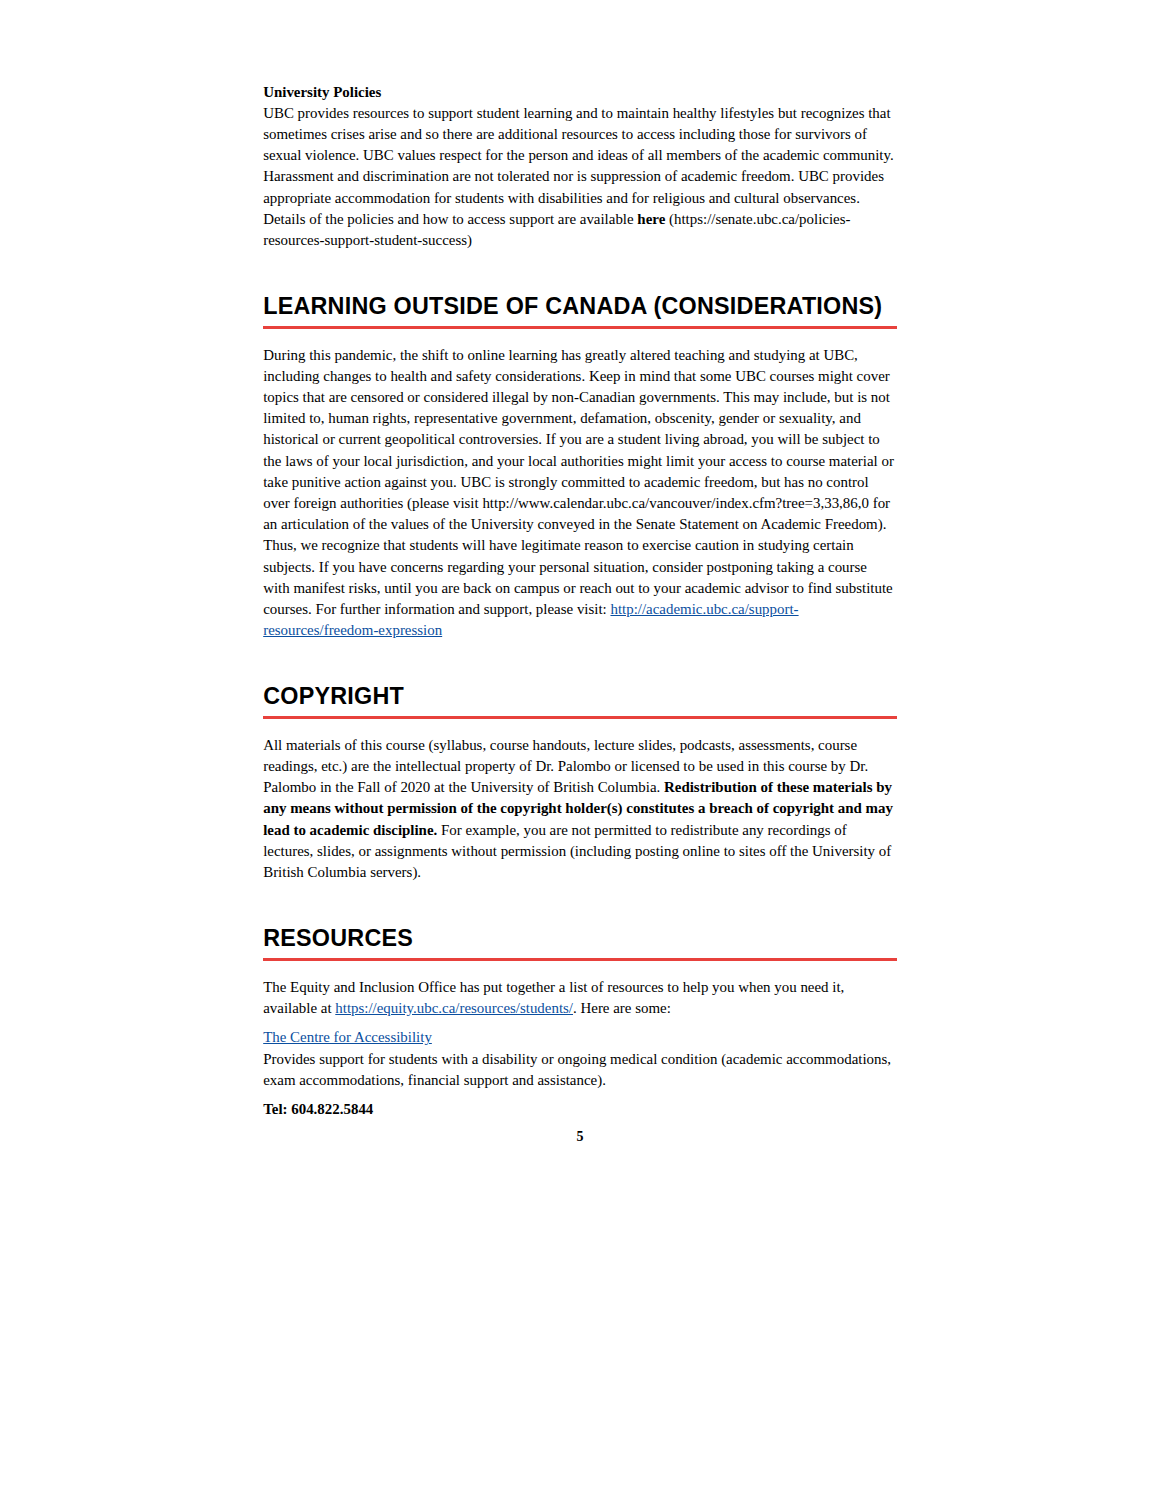University Policies
UBC provides resources to support student learning and to maintain healthy lifestyles but recognizes that sometimes crises arise and so there are additional resources to access including those for survivors of sexual violence. UBC values respect for the person and ideas of all members of the academic community. Harassment and discrimination are not tolerated nor is suppression of academic freedom. UBC provides appropriate accommodation for students with disabilities and for religious and cultural observances. Details of the policies and how to access support are available here (https://senate.ubc.ca/policies- resources-support-student-success)
Learning Outside of Canada (Considerations)
During this pandemic, the shift to online learning has greatly altered teaching and studying at UBC, including changes to health and safety considerations. Keep in mind that some UBC courses might cover topics that are censored or considered illegal by non-Canadian governments. This may include, but is not limited to, human rights, representative government, defamation, obscenity, gender or sexuality, and historical or current geopolitical controversies. If you are a student living abroad, you will be subject to the laws of your local jurisdiction, and your local authorities might limit your access to course material or take punitive action against you. UBC is strongly committed to academic freedom, but has no control over foreign authorities (please visit http://www.calendar.ubc.ca/vancouver/index.cfm?tree=3,33,86,0 for an articulation of the values of the University conveyed in the Senate Statement on Academic Freedom). Thus, we recognize that students will have legitimate reason to exercise caution in studying certain subjects. If you have concerns regarding your personal situation, consider postponing taking a course with manifest risks, until you are back on campus or reach out to your academic advisor to find substitute courses. For further information and support, please visit: http://academic.ubc.ca/support-resources/freedom-expression
Copyright
All materials of this course (syllabus, course handouts, lecture slides, podcasts, assessments, course readings, etc.) are the intellectual property of Dr. Palombo or licensed to be used in this course by Dr. Palombo in the Fall of 2020 at the University of British Columbia. Redistribution of these materials by any means without permission of the copyright holder(s) constitutes a breach of copyright and may lead to academic discipline. For example, you are not permitted to redistribute any recordings of lectures, slides, or assignments without permission (including posting online to sites off the University of British Columbia servers).
Resources
The Equity and Inclusion Office has put together a list of resources to help you when you need it, available at https://equity.ubc.ca/resources/students/. Here are some:
The Centre for Accessibility
Provides support for students with a disability or ongoing medical condition (academic accommodations, exam accommodations, financial support and assistance).
Tel: 604.822.5844
5